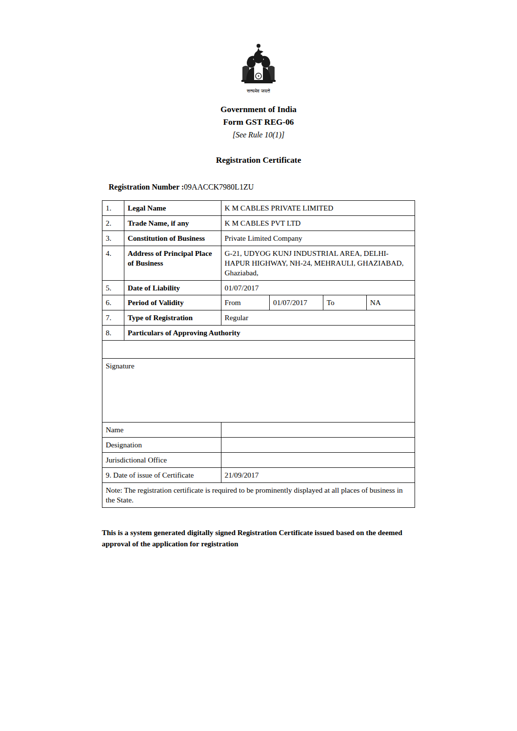सत्यमेव जयते
Government of India
Form GST REG-06
[See Rule 10(1)]
Registration Certificate
Registration Number : 09AACCK7980L1ZU
| 1. | Legal Name | K M CABLES PRIVATE LIMITED |
| 2. | Trade Name, if any | K M CABLES PVT LTD |
| 3. | Constitution of Business | Private Limited Company |
| 4. | Address of Principal Place of Business | G-21, UDYOG KUNJ INDUSTRIAL AREA, DELHI-HAPUR HIGHWAY, NH-24, MEHRAULI, GHAZIABAD, Ghaziabad, |
| 5. | Date of Liability | 01/07/2017 |
| 6. | Period of Validity | / From / 01/07/2017 / To / NA / |
| 7. | Type of Registration | Regular |
| 8. | Particulars of Approving Authority |
| Signature |
| Name | |
| Designation | |
| Jurisdictional Office | |
| 9. Date of issue of Certificate | 21/09/2017 |
| Note: The registration certificate is required to be prominently displayed at all places of business in the State. |
This is a system generated digitally signed Registration Certificate issued based on the deemed approval of the application for registration